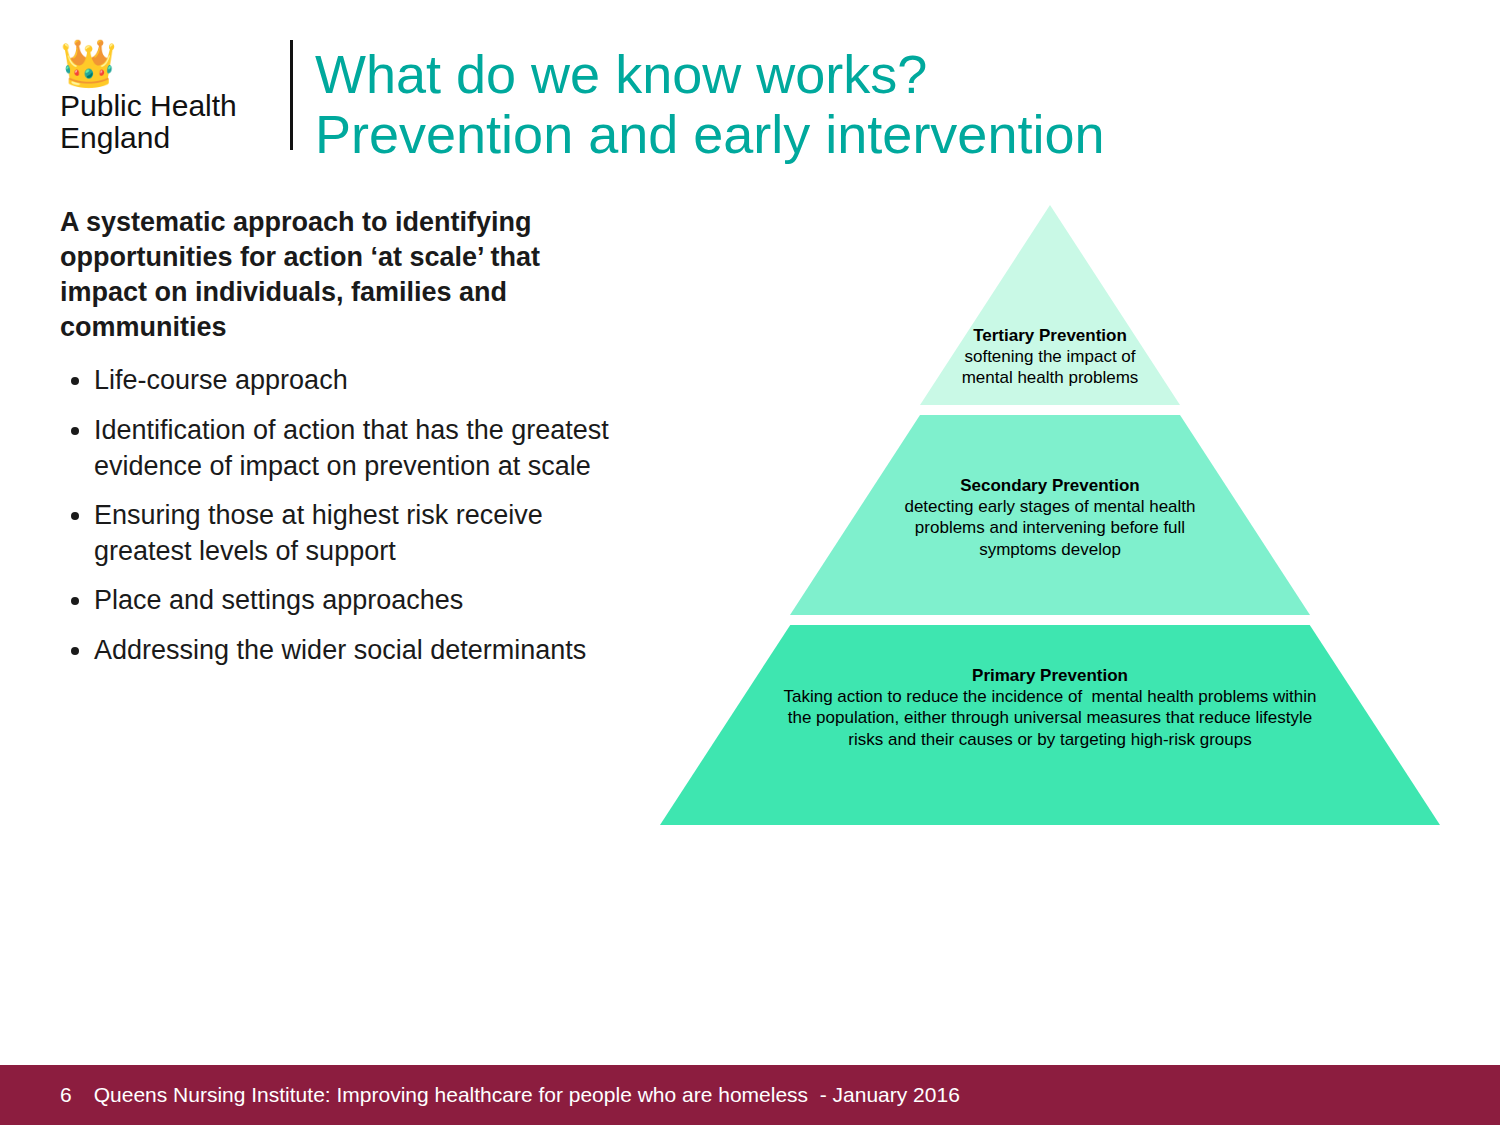👑 Public Health
England
What do we know works?
Prevention and early intervention
A systematic approach to identifying opportunities for action ‘at scale’ that impact on individuals, families and communities
Life-course approach
Identification of action that has the greatest evidence of impact on prevention at scale
Ensuring those at highest risk receive greatest levels of support
Place and settings approaches
Addressing the wider social determinants
Tertiary Prevention
softening the impact of
mental health problems
Secondary Prevention
detecting early stages of mental health problems and intervening before full symptoms develop
Primary Prevention
Taking action to reduce the incidence of mental health problems within the population, either through universal measures that reduce lifestyle risks and their causes or by targeting high-risk groups
6 Queens Nursing Institute: Improving healthcare for people who are homeless - January 2016